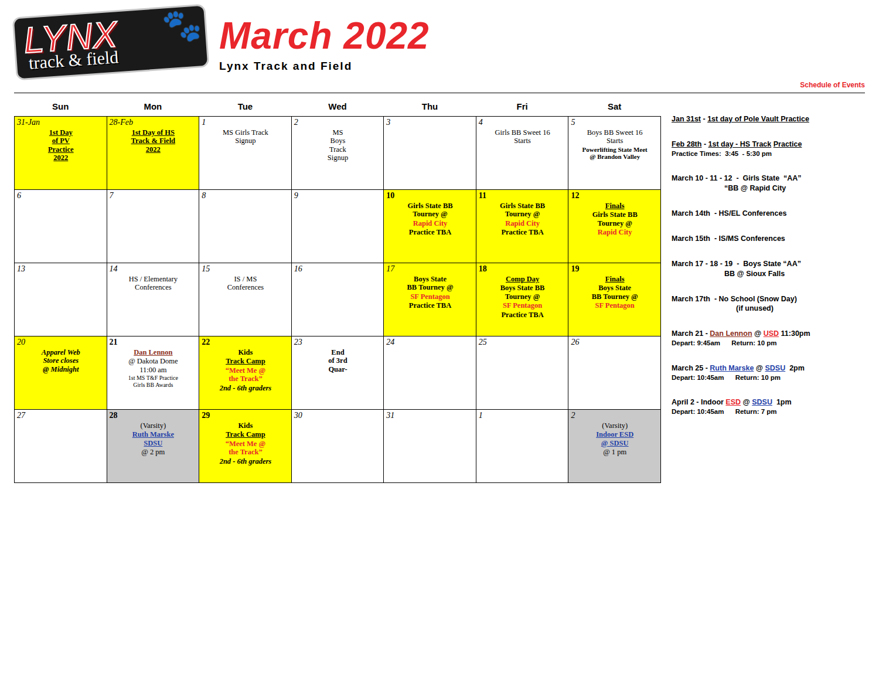🐾
LYNX
track & field
March 2022
Lynx Track and Field
Schedule of Events
| Sun | Mon | Tue | Wed | Thu | Fri | Sat |
| --- | --- | --- | --- | --- | --- | --- |
| 31-Jan 1st Day of PV Practice 2022 | 28-Feb 1st Day of HS Track & Field 2022 | 1 MS Girls Track Signup | 2 MS Boys Track Signup | 3 | 4 Girls BB Sweet 16 Starts | 5 Boys BB Sweet 16 Starts Powerlifting State Meet @ Brandon Valley |
| 6 | 7 | 8 | 9 | 10 Girls State BB Tourney @ Rapid City Practice TBA | 11 Girls State BB Tourney @ Rapid City Practice TBA | 12 Finals Girls State BB Tourney @ Rapid City |
| 13 | 14 HS / Elementary Conferences | 15 IS / MS Conferences | 16 | 17 Boys State BB Tourney @ SF Pentagon Practice TBA | 18 Comp Day Boys State BB Tourney @ SF Pentagon Practice TBA | 19 Finals Boys State BB Tourney @ SF Pentagon |
| 20 Ap­parel Web Store closes @ Midnight | 21 Dan Lennon @ Dakota Dome 11:00 am 1st MS T&F Practice Girls BB Awards | 22 Kids Track Camp “Meet Me @ the Track” 2nd - 6th graders | 23 End of 3rd Quar- | 24 | 25 | 26 |
| 27 | 28 (Varsity) Ruth Marske SDSU @ 2 pm | 29 Kids Track Camp “Meet Me @ the Track” 2nd - 6th graders | 30 | 31 | 1 | 2 (Varsity) Indoor ESD @ SDSU @ 1 pm |
Jan 31st - 1st day of Pole Vault Practice
Feb 28th - 1st day - HS Track Practice Practice Times: 3:45 - 5:30 pm
March 10 - 11 - 12 - Girls State “AA” “BB @ Rapid City
March 14th - HS/EL Conferences
March 15th - IS/MS Conferences
March 17 - 18 - 19 - Boys State “AA” BB @ Sioux Falls
March 17th - No School (Snow Day) (if unused)
March 21 - Dan Lennon @ USD 11:30pm Depart: 9:45am Return: 10 pm
March 25 - Ruth Marske @ SDSU 2pm Depart: 10:45am Return: 10 pm
April 2 - Indoor ESD @ SDSU 1pm Depart: 10:45am Return: 7 pm